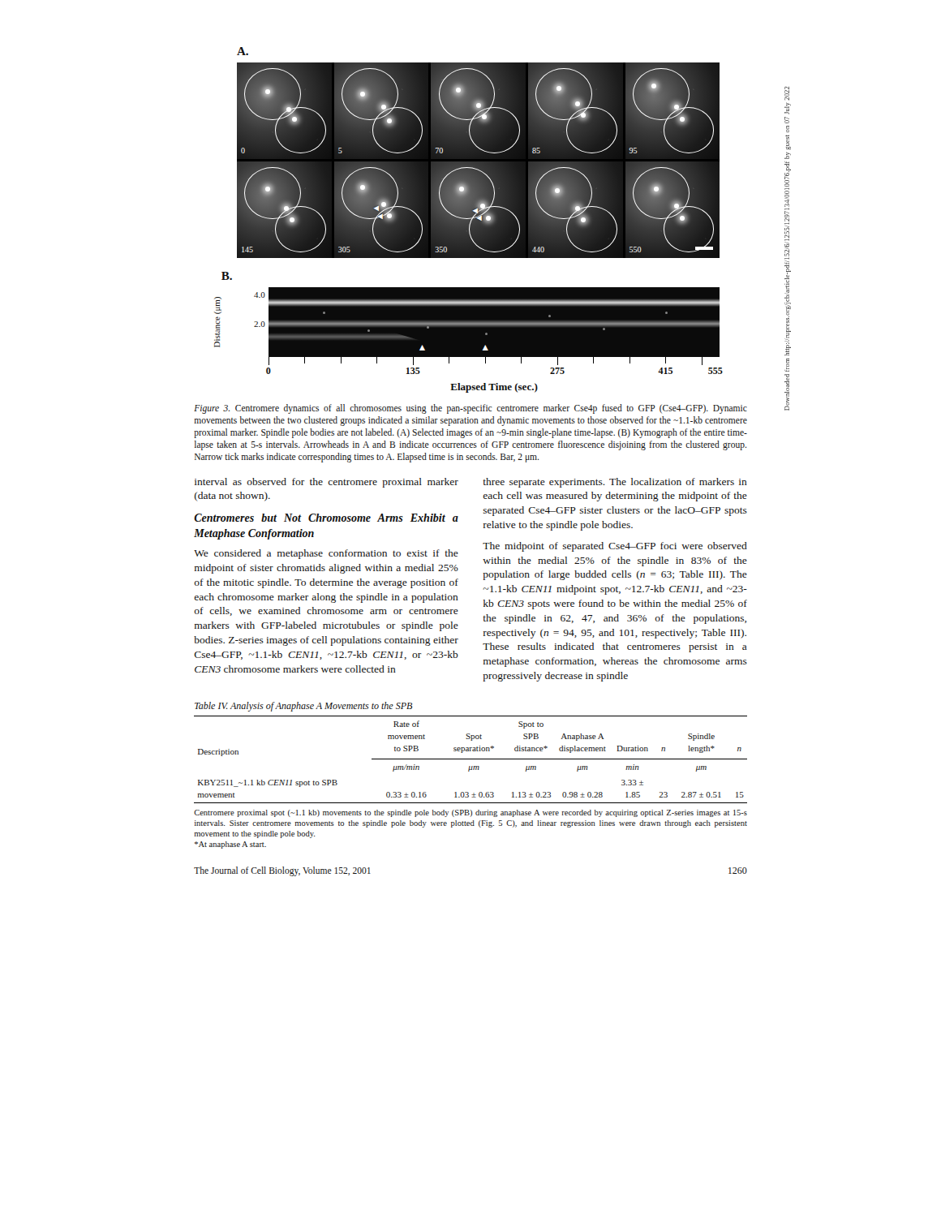Downloaded from http://rupress.org/jcb/article-pdf/152/6/1255/1297134/0010076.pdf by guest on 07 July 2022
A.
0
5
70
85
95
145
◄
◄
305
◄
◄
350
440
550
B.
Distance (μm)
4.0
2.0
▲
▲
0
135
275
415
555
Elapsed Time (sec.)
Figure 3. Centromere dynamics of all chromosomes using the pan-specific centromere marker Cse4p fused to GFP (Cse4–GFP). Dynamic movements between the two clustered groups indicated a similar separation and dynamic movements to those observed for the ~1.1-kb centromere proximal marker. Spindle pole bodies are not labeled. (A) Selected images of an ~9-min single-plane time-lapse. (B) Kymograph of the entire time-lapse taken at 5-s intervals. Arrowheads in A and B indicate occurrences of GFP centromere fluorescence disjoining from the clustered group. Narrow tick marks indicate corresponding times to A. Elapsed time is in seconds. Bar, 2 μm.
interval as observed for the centromere proximal marker (data not shown).
Centromeres but Not Chromosome Arms Exhibit a Metaphase Conformation
We considered a metaphase conformation to exist if the midpoint of sister chromatids aligned within a medial 25% of the mitotic spindle. To determine the average position of each chromosome marker along the spindle in a population of cells, we examined chromosome arm or centromere markers with GFP-labeled microtubules or spindle pole bodies. Z-series images of cell populations containing either Cse4–GFP, ~1.1-kb CEN11, ~12.7-kb CEN11, or ~23-kb CEN3 chromosome markers were collected in
three separate experiments. The localization of markers in each cell was measured by determining the midpoint of the separated Cse4–GFP sister clusters or the lacO–GFP spots relative to the spindle pole bodies.
The midpoint of separated Cse4–GFP foci were observed within the medial 25% of the spindle in 83% of the population of large budded cells (n = 63; Table III). The ~1.1-kb CEN11 midpoint spot, ~12.7-kb CEN11, and ~23-kb CEN3 spots were found to be within the medial 25% of the spindle in 62, 47, and 36% of the populations, respectively (n = 94, 95, and 101, respectively; Table III). These results indicated that centromeres persist in a metaphase conformation, whereas the chromosome arms progressively decrease in spindle
Table IV. Analysis of Anaphase A Movements to the SPB
| Description | Rate of movement to SPB | Spot separation* | Spot to SPB distance* | Anaphase A displacement | Duration | n | Spindle length* | n |
| --- | --- | --- | --- | --- | --- | --- | --- | --- |
| | μm/min | μm | μm | μm | min | | μm | |
| KBY2511_~1.1 kb CEN11 spot to SPB movement | 0.33 ± 0.16 | 1.03 ± 0.63 | 1.13 ± 0.23 | 0.98 ± 0.28 | 3.33 ± 1.85 | 23 | 2.87 ± 0.51 | 15 |
Centromere proximal spot (~1.1 kb) movements to the spindle pole body (SPB) during anaphase A were recorded by acquiring optical Z-series images at 15-s intervals. Sister centromere movements to the spindle pole body were plotted (Fig. 5 C), and linear regression lines were drawn through each persistent movement to the spindle pole body.
*At anaphase A start.
The Journal of Cell Biology, Volume 152, 2001
1260